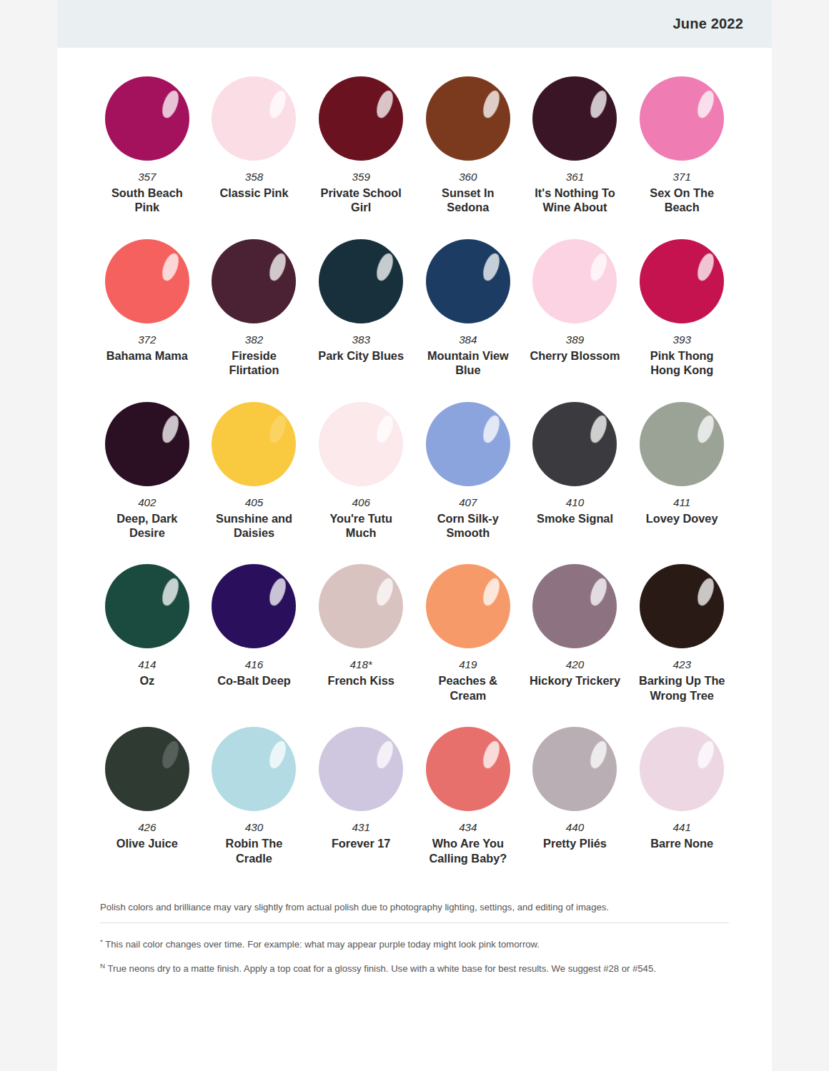June 2022
357 South Beach Pink
358 Classic Pink
359 Private School Girl
360 Sunset In Sedona
361 It's Nothing To Wine About
371 Sex On The Beach
372 Bahama Mama
382 Fireside Flirtation
383 Park City Blues
384 Mountain View Blue
389 Cherry Blossom
393 Pink Thong Hong Kong
402 Deep, Dark Desire
405 Sunshine and Daisies
406 You're Tutu Much
407 Corn Silk-y Smooth
410 Smoke Signal
411 Lovey Dovey
414 Oz
416 Co-Balt Deep
418* French Kiss
419 Peaches & Cream
420 Hickory Trickery
423 Barking Up The Wrong Tree
426 Olive Juice
430 Robin The Cradle
431 Forever 17
434 Who Are You Calling Baby?
440 Pretty Pliés
441 Barre None
Polish colors and brilliance may vary slightly from actual polish due to photography lighting, settings, and editing of images.
* This nail color changes over time. For example: what may appear purple today might look pink tomorrow.
N True neons dry to a matte finish. Apply a top coat for a glossy finish. Use with a white base for best results. We suggest #28 or #545.